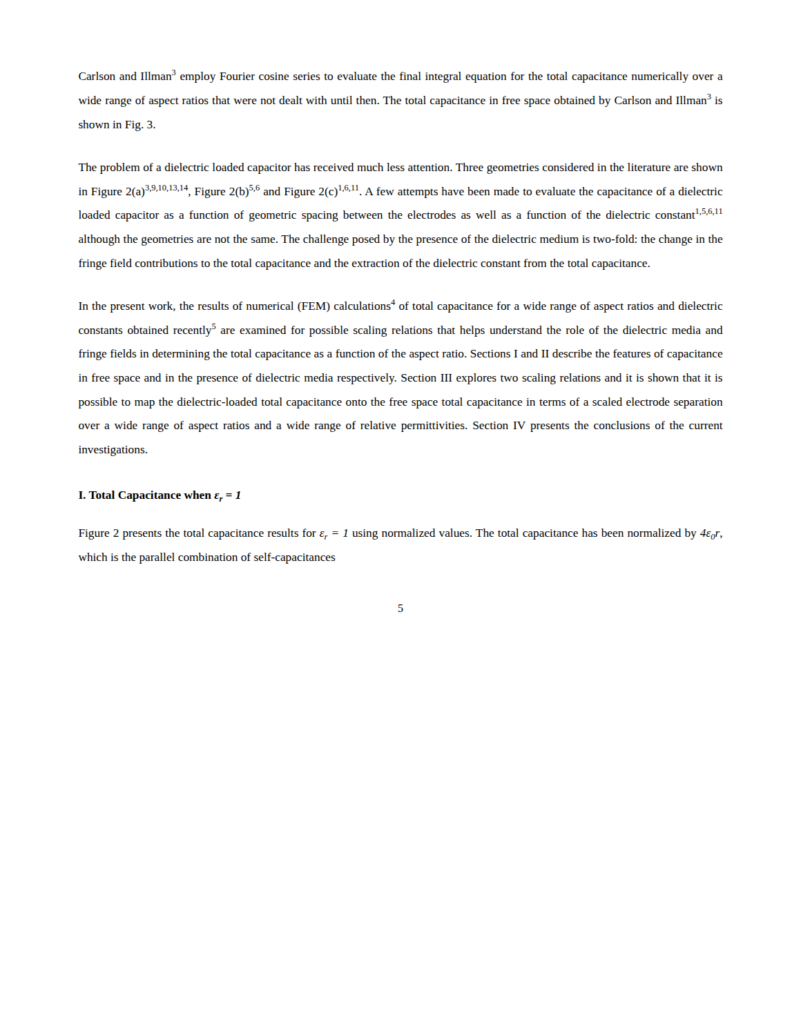Carlson and Illman3 employ Fourier cosine series to evaluate the final integral equation for the total capacitance numerically over a wide range of aspect ratios that were not dealt with until then. The total capacitance in free space obtained by Carlson and Illman3 is shown in Fig. 3.
The problem of a dielectric loaded capacitor has received much less attention. Three geometries considered in the literature are shown in Figure 2(a)3,9,10,13,14, Figure 2(b)5,6 and Figure 2(c)1,6,11. A few attempts have been made to evaluate the capacitance of a dielectric loaded capacitor as a function of geometric spacing between the electrodes as well as a function of the dielectric constant1,5,6,11 although the geometries are not the same. The challenge posed by the presence of the dielectric medium is two-fold: the change in the fringe field contributions to the total capacitance and the extraction of the dielectric constant from the total capacitance.
In the present work, the results of numerical (FEM) calculations4 of total capacitance for a wide range of aspect ratios and dielectric constants obtained recently5 are examined for possible scaling relations that helps understand the role of the dielectric media and fringe fields in determining the total capacitance as a function of the aspect ratio. Sections I and II describe the features of capacitance in free space and in the presence of dielectric media respectively. Section III explores two scaling relations and it is shown that it is possible to map the dielectric-loaded total capacitance onto the free space total capacitance in terms of a scaled electrode separation over a wide range of aspect ratios and a wide range of relative permittivities. Section IV presents the conclusions of the current investigations.
I. Total Capacitance when εr = 1
Figure 2 presents the total capacitance results for εr = 1 using normalized values. The total capacitance has been normalized by 4ε0r, which is the parallel combination of self-capacitances
5